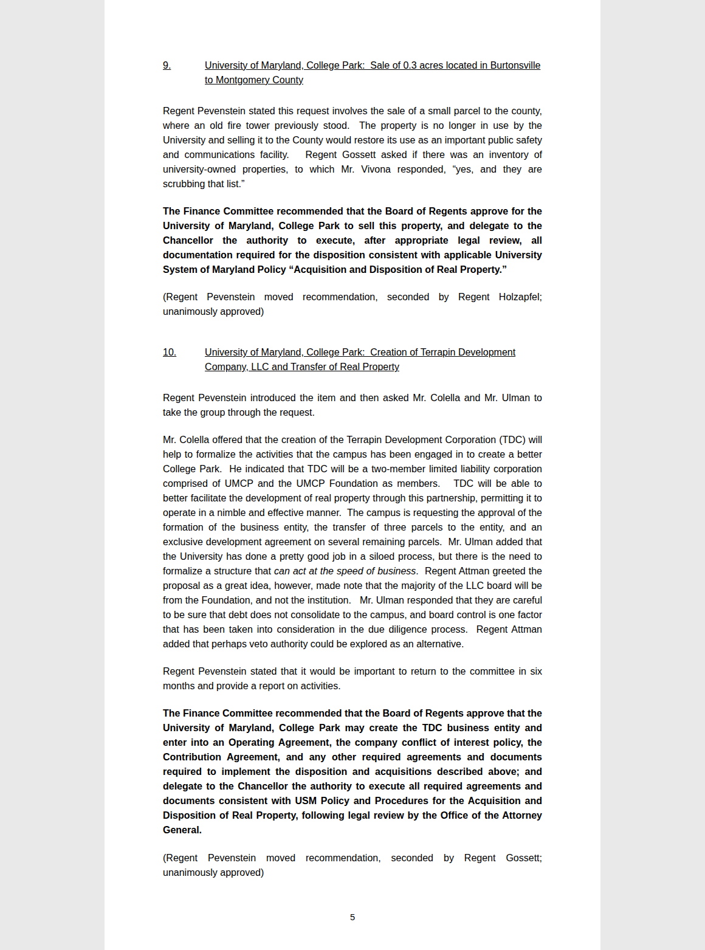9.
University of Maryland, College Park: Sale of 0.3 acres located in Burtonsville to Montgomery County
Regent Pevenstein stated this request involves the sale of a small parcel to the county, where an old fire tower previously stood. The property is no longer in use by the University and selling it to the County would restore its use as an important public safety and communications facility. Regent Gossett asked if there was an inventory of university-owned properties, to which Mr. Vivona responded, “yes, and they are scrubbing that list.”
The Finance Committee recommended that the Board of Regents approve for the University of Maryland, College Park to sell this property, and delegate to the Chancellor the authority to execute, after appropriate legal review, all documentation required for the disposition consistent with applicable University System of Maryland Policy “Acquisition and Disposition of Real Property.”
(Regent Pevenstein moved recommendation, seconded by Regent Holzapfel; unanimously approved)
10.
University of Maryland, College Park: Creation of Terrapin Development Company, LLC and Transfer of Real Property
Regent Pevenstein introduced the item and then asked Mr. Colella and Mr. Ulman to take the group through the request.
Mr. Colella offered that the creation of the Terrapin Development Corporation (TDC) will help to formalize the activities that the campus has been engaged in to create a better College Park. He indicated that TDC will be a two-member limited liability corporation comprised of UMCP and the UMCP Foundation as members. TDC will be able to better facilitate the development of real property through this partnership, permitting it to operate in a nimble and effective manner. The campus is requesting the approval of the formation of the business entity, the transfer of three parcels to the entity, and an exclusive development agreement on several remaining parcels. Mr. Ulman added that the University has done a pretty good job in a siloed process, but there is the need to formalize a structure that can act at the speed of business. Regent Attman greeted the proposal as a great idea, however, made note that the majority of the LLC board will be from the Foundation, and not the institution. Mr. Ulman responded that they are careful to be sure that debt does not consolidate to the campus, and board control is one factor that has been taken into consideration in the due diligence process. Regent Attman added that perhaps veto authority could be explored as an alternative.
Regent Pevenstein stated that it would be important to return to the committee in six months and provide a report on activities.
The Finance Committee recommended that the Board of Regents approve that the University of Maryland, College Park may create the TDC business entity and enter into an Operating Agreement, the company conflict of interest policy, the Contribution Agreement, and any other required agreements and documents required to implement the disposition and acquisitions described above; and delegate to the Chancellor the authority to execute all required agreements and documents consistent with USM Policy and Procedures for the Acquisition and Disposition of Real Property, following legal review by the Office of the Attorney General.
(Regent Pevenstein moved recommendation, seconded by Regent Gossett; unanimously approved)
5